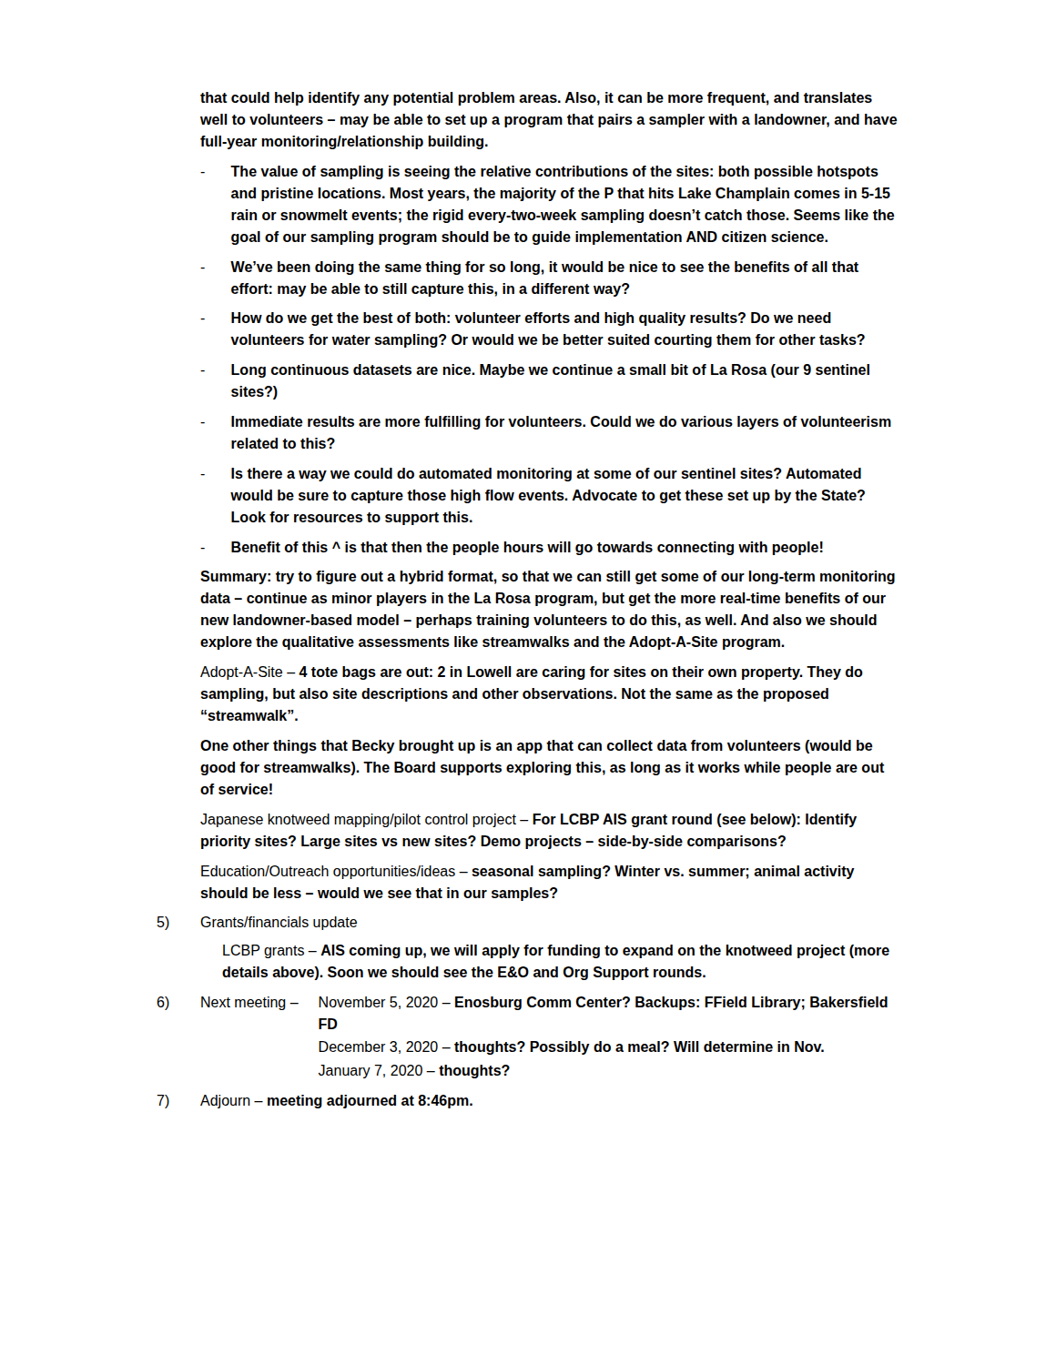that could help identify any potential problem areas. Also, it can be more frequent, and translates well to volunteers – may be able to set up a program that pairs a sampler with a landowner, and have full-year monitoring/relationship building.
The value of sampling is seeing the relative contributions of the sites: both possible hotspots and pristine locations. Most years, the majority of the P that hits Lake Champlain comes in 5-15 rain or snowmelt events; the rigid every-two-week sampling doesn’t catch those. Seems like the goal of our sampling program should be to guide implementation AND citizen science.
We’ve been doing the same thing for so long, it would be nice to see the benefits of all that effort: may be able to still capture this, in a different way?
How do we get the best of both: volunteer efforts and high quality results? Do we need volunteers for water sampling? Or would we be better suited courting them for other tasks?
Long continuous datasets are nice. Maybe we continue a small bit of La Rosa (our 9 sentinel sites?)
Immediate results are more fulfilling for volunteers. Could we do various layers of volunteerism related to this?
Is there a way we could do automated monitoring at some of our sentinel sites? Automated would be sure to capture those high flow events. Advocate to get these set up by the State? Look for resources to support this.
Benefit of this ^ is that then the people hours will go towards connecting with people!
Summary: try to figure out a hybrid format, so that we can still get some of our long-term monitoring data – continue as minor players in the La Rosa program, but get the more real-time benefits of our new landowner-based model – perhaps training volunteers to do this, as well. And also we should explore the qualitative assessments like streamwalks and the Adopt-A-Site program.
Adopt-A-Site – 4 tote bags are out: 2 in Lowell are caring for sites on their own property. They do sampling, but also site descriptions and other observations. Not the same as the proposed “streamwalk”.
One other things that Becky brought up is an app that can collect data from volunteers (would be good for streamwalks). The Board supports exploring this, as long as it works while people are out of service!
Japanese knotweed mapping/pilot control project – For LCBP AIS grant round (see below): Identify priority sites? Large sites vs new sites? Demo projects – side-by-side comparisons?
Education/Outreach opportunities/ideas – seasonal sampling? Winter vs. summer; animal activity should be less – would we see that in our samples?
Grants/financials update
LCBP grants – AIS coming up, we will apply for funding to expand on the knotweed project (more details above). Soon we should see the E&O and Org Support rounds.
Next meeting –
November 5, 2020 – Enosburg Comm Center? Backups: FField Library; Bakersfield FD
December 3, 2020 – thoughts? Possibly do a meal? Will determine in Nov.
January 7, 2020 – thoughts?
Adjourn – meeting adjourned at 8:46pm.